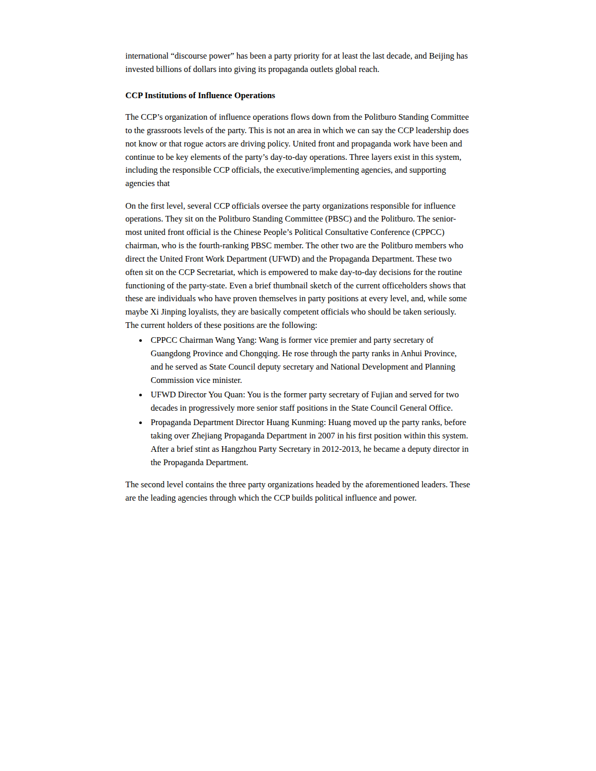international “discourse power” has been a party priority for at least the last decade, and Beijing has invested billions of dollars into giving its propaganda outlets global reach.
CCP Institutions of Influence Operations
The CCP’s organization of influence operations flows down from the Politburo Standing Committee to the grassroots levels of the party. This is not an area in which we can say the CCP leadership does not know or that rogue actors are driving policy. United front and propaganda work have been and continue to be key elements of the party’s day-to-day operations. Three layers exist in this system, including the responsible CCP officials, the executive/implementing agencies, and supporting agencies that
On the first level, several CCP officials oversee the party organizations responsible for influence operations. They sit on the Politburo Standing Committee (PBSC) and the Politburo. The senior-most united front official is the Chinese People’s Political Consultative Conference (CPPCC) chairman, who is the fourth-ranking PBSC member. The other two are the Politburo members who direct the United Front Work Department (UFWD) and the Propaganda Department. These two often sit on the CCP Secretariat, which is empowered to make day-to-day decisions for the routine functioning of the party-state. Even a brief thumbnail sketch of the current officeholders shows that these are individuals who have proven themselves in party positions at every level, and, while some maybe Xi Jinping loyalists, they are basically competent officials who should be taken seriously. The current holders of these positions are the following:
CPPCC Chairman Wang Yang: Wang is former vice premier and party secretary of Guangdong Province and Chongqing. He rose through the party ranks in Anhui Province, and he served as State Council deputy secretary and National Development and Planning Commission vice minister.
UFWD Director You Quan: You is the former party secretary of Fujian and served for two decades in progressively more senior staff positions in the State Council General Office.
Propaganda Department Director Huang Kunming: Huang moved up the party ranks, before taking over Zhejiang Propaganda Department in 2007 in his first position within this system. After a brief stint as Hangzhou Party Secretary in 2012-2013, he became a deputy director in the Propaganda Department.
The second level contains the three party organizations headed by the aforementioned leaders. These are the leading agencies through which the CCP builds political influence and power.